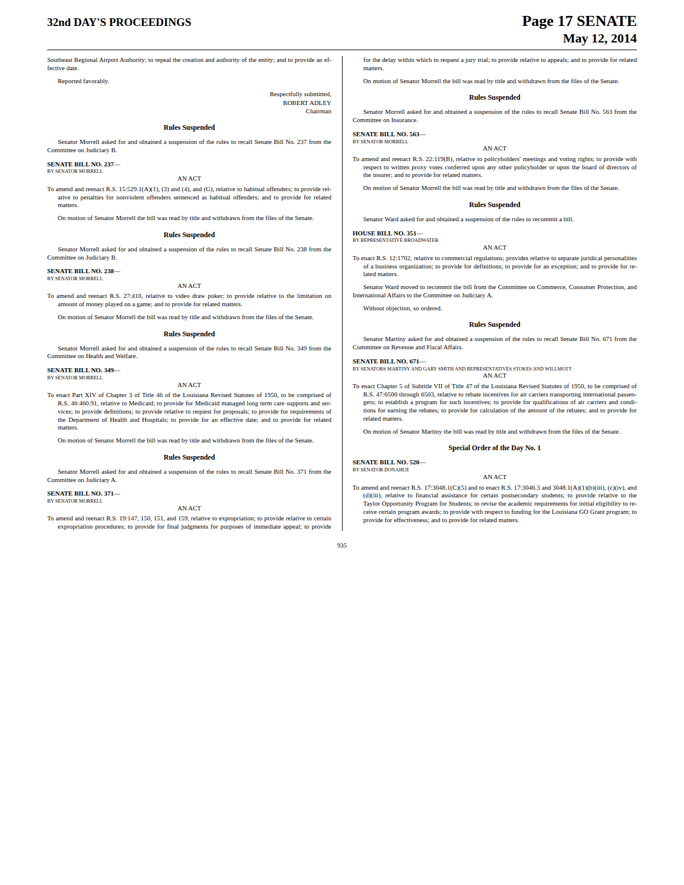32nd DAY'S PROCEEDINGS
Page 17 SENATE
May 12, 2014
Southeast Regional Airport Authority; to repeal the creation and authority of the entity; and to provide an effective date.
Reported favorably.
Respectfully submitted,
ROBERT ADLEY
Chairman
Rules Suspended
Senator Morrell asked for and obtained a suspension of the rules to recall Senate Bill No. 237 from the Committee on Judiciary B.
SENATE BILL NO. 237—
BY SENATOR MORRELL
AN ACT
To amend and reenact R.S. 15:529.1(A)(1), (3) and (4), and (G), relative to habitual offenders; to provide relative to penalties for nonviolent offenders sentenced as habitual offenders; and to provide for related matters.
On motion of Senator Morrell the bill was read by title and withdrawn from the files of the Senate.
Rules Suspended
Senator Morrell asked for and obtained a suspension of the rules to recall Senate Bill No. 238 from the Committee on Judiciary B.
SENATE BILL NO. 238—
BY SENATOR MORRELL
AN ACT
To amend and reenact R.S. 27:410, relative to video draw poker; to provide relative to the limitation on amount of money played on a game; and to provide for related matters.
On motion of Senator Morrell the bill was read by title and withdrawn from the files of the Senate.
Rules Suspended
Senator Morrell asked for and obtained a suspension of the rules to recall Senate Bill No. 349 from the Committee on Health and Welfare.
SENATE BILL NO. 349—
BY SENATOR MORRELL
AN ACT
To enact Part XIV of Chapter 3 of Title 46 of the Louisiana Revised Statutes of 1950, to be comprised of R.S. 46:460.91, relative to Medicaid; to provide for Medicaid managed long term care supports and services; to provide definitions; to provide relative to request for proposals; to provide for requirements of the Department of Health and Hospitals; to provide for an effective date; and to provide for related matters.
On motion of Senator Morrell the bill was read by title and withdrawn from the files of the Senate.
Rules Suspended
Senator Morrell asked for and obtained a suspension of the rules to recall Senate Bill No. 371 from the Committee on Judiciary A.
SENATE BILL NO. 371—
BY SENATOR MORRELL
AN ACT
To amend and reenact R.S. 19:147, 150, 151, and 159, relative to expropriation; to provide relative to certain expropriation procedures; to provide for final judgments for purposes of immediate appeal; to provide for the delay within which to request a jury trial; to provide relative to appeals; and to provide for related matters.
On motion of Senator Morrell the bill was read by title and withdrawn from the files of the Senate.
Rules Suspended
Senator Morrell asked for and obtained a suspension of the rules to recall Senate Bill No. 563 from the Committee on Insurance.
SENATE BILL NO. 563—
BY SENATOR MORRELL
AN ACT
To amend and reenact R.S. 22:119(B), relative to policyholders' meetings and voting rights; to provide with respect to written proxy votes conferred upon any other policyholder or upon the board of directors of the insurer; and to provide for related matters.
On motion of Senator Morrell the bill was read by title and withdrawn from the files of the Senate.
Rules Suspended
Senator Ward asked for and obtained a suspension of the rules to recommit a bill.
HOUSE BILL NO. 351—
BY REPRESENTATIVE BROADWATER
AN ACT
To enact R.S. 12:1702, relative to commercial regulations; provides relative to separate juridical personalities of a business organization; to provide for definitions; to provide for an exception; and to provide for related matters.
Senator Ward moved to recommit the bill from the Committee on Commerce, Consumer Protection, and International Affairs to the Committee on Judiciary A.
Without objection, so ordered.
Rules Suspended
Senator Martiny asked for and obtained a suspension of the rules to recall Senate Bill No. 671 from the Committee on Revenue and Fiscal Affairs.
SENATE BILL NO. 671—
BY SENATORS MARTINY AND GARY SMITH AND REPRESENTATIVES STOKES AND WILLMOTT
AN ACT
To enact Chapter 5 of Subtitle VII of Title 47 of the Louisiana Revised Statutes of 1950, to be comprised of R.S. 47:6500 through 6503, relative to rebate incentives for air carriers transporting international passengers; to establish a program for such incentives; to provide for qualifications of air carriers and conditions for earning the rebates; to provide for calculation of the amount of the rebates; and to provide for related matters.
On motion of Senator Martiny the bill was read by title and withdrawn from the files of the Senate.
Special Order of the Day No. 1
SENATE BILL NO. 520—
BY SENATOR DONAHUE
AN ACT
To amend and reenact R.S. 17:3048.1(C)(5) and to enact R.S. 17:3046.3 and 3048.1(A)(1)(b)(iii), (c)(iv), and (d)(iii), relative to financial assistance for certain postsecondary students; to provide relative to the Taylor Opportunity Program for Students; to revise the academic requirements for initial eligibility to receive certain program awards; to provide with respect to funding for the Louisiana GO Grant program; to provide for effectiveness; and to provide for related matters.
935